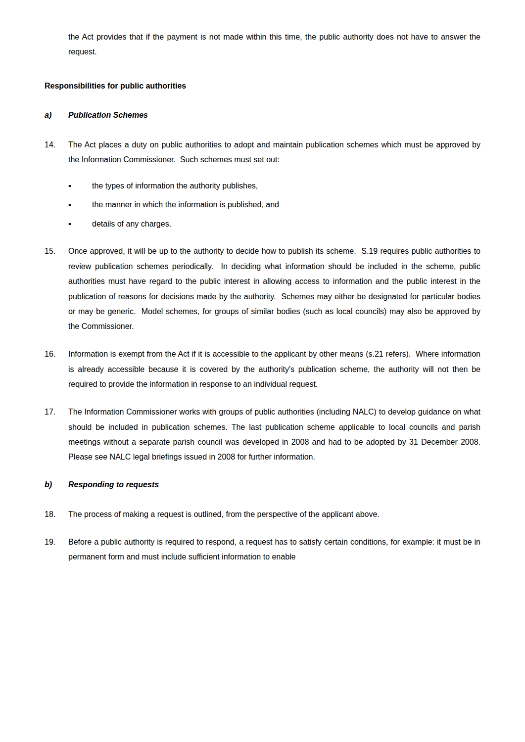the Act provides that if the payment is not made within this time, the public authority does not have to answer the request.
Responsibilities for public authorities
a) Publication Schemes
The Act places a duty on public authorities to adopt and maintain publication schemes which must be approved by the Information Commissioner. Such schemes must set out:
the types of information the authority publishes,
the manner in which the information is published, and
details of any charges.
Once approved, it will be up to the authority to decide how to publish its scheme. S.19 requires public authorities to review publication schemes periodically. In deciding what information should be included in the scheme, public authorities must have regard to the public interest in allowing access to information and the public interest in the publication of reasons for decisions made by the authority. Schemes may either be designated for particular bodies or may be generic. Model schemes, for groups of similar bodies (such as local councils) may also be approved by the Commissioner.
Information is exempt from the Act if it is accessible to the applicant by other means (s.21 refers). Where information is already accessible because it is covered by the authority's publication scheme, the authority will not then be required to provide the information in response to an individual request.
The Information Commissioner works with groups of public authorities (including NALC) to develop guidance on what should be included in publication schemes. The last publication scheme applicable to local councils and parish meetings without a separate parish council was developed in 2008 and had to be adopted by 31 December 2008. Please see NALC legal briefings issued in 2008 for further information.
b) Responding to requests
The process of making a request is outlined, from the perspective of the applicant above.
Before a public authority is required to respond, a request has to satisfy certain conditions, for example: it must be in permanent form and must include sufficient information to enable